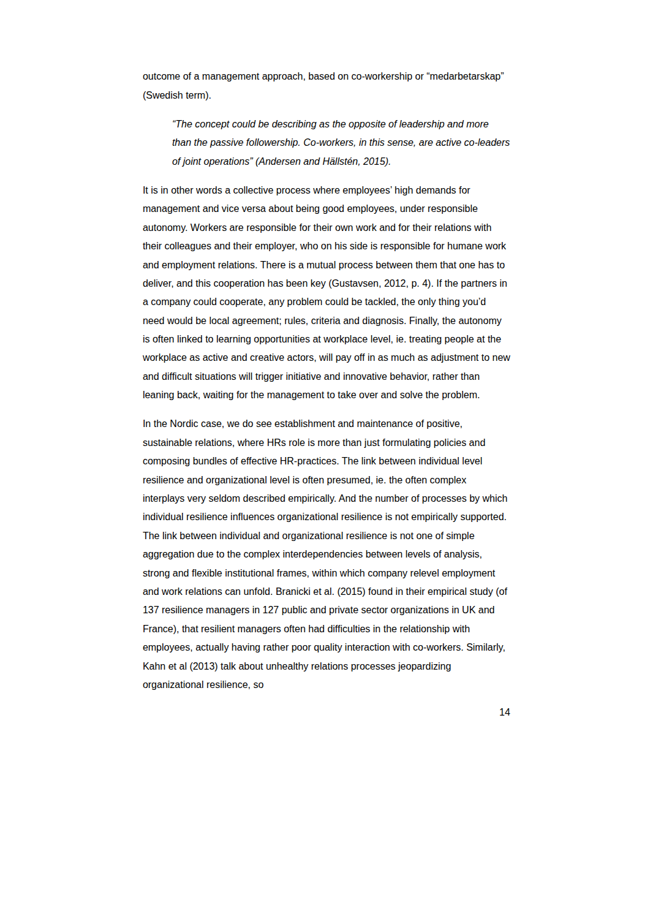outcome of a management approach, based on co-workership or “medarbetarskap” (Swedish term).
“The concept could be describing as the opposite of leadership and more than the passive followership. Co-workers, in this sense, are active co-leaders of joint operations” (Andersen and Hällstén, 2015).
It is in other words a collective process where employees’ high demands for management and vice versa about being good employees, under responsible autonomy. Workers are responsible for their own work and for their relations with their colleagues and their employer, who on his side is responsible for humane work and employment relations. There is a mutual process between them that one has to deliver, and this cooperation has been key (Gustavsen, 2012, p. 4). If the partners in a company could cooperate, any problem could be tackled, the only thing you’d need would be local agreement; rules, criteria and diagnosis. Finally, the autonomy is often linked to learning opportunities at workplace level, ie. treating people at the workplace as active and creative actors, will pay off in as much as adjustment to new and difficult situations will trigger initiative and innovative behavior, rather than leaning back, waiting for the management to take over and solve the problem.
In the Nordic case, we do see establishment and maintenance of positive, sustainable relations, where HRs role is more than just formulating policies and composing bundles of effective HR-practices. The link between individual level resilience and organizational level is often presumed, ie. the often complex interplays very seldom described empirically. And the number of processes by which individual resilience influences organizational resilience is not empirically supported. The link between individual and organizational resilience is not one of simple aggregation due to the complex interdependencies between levels of analysis, strong and flexible institutional frames, within which company relevel employment and work relations can unfold. Branicki et al. (2015) found in their empirical study (of 137 resilience managers in 127 public and private sector organizations in UK and France), that resilient managers often had difficulties in the relationship with employees, actually having rather poor quality interaction with co-workers. Similarly, Kahn et al (2013) talk about unhealthy relations processes jeopardizing organizational resilience, so
14